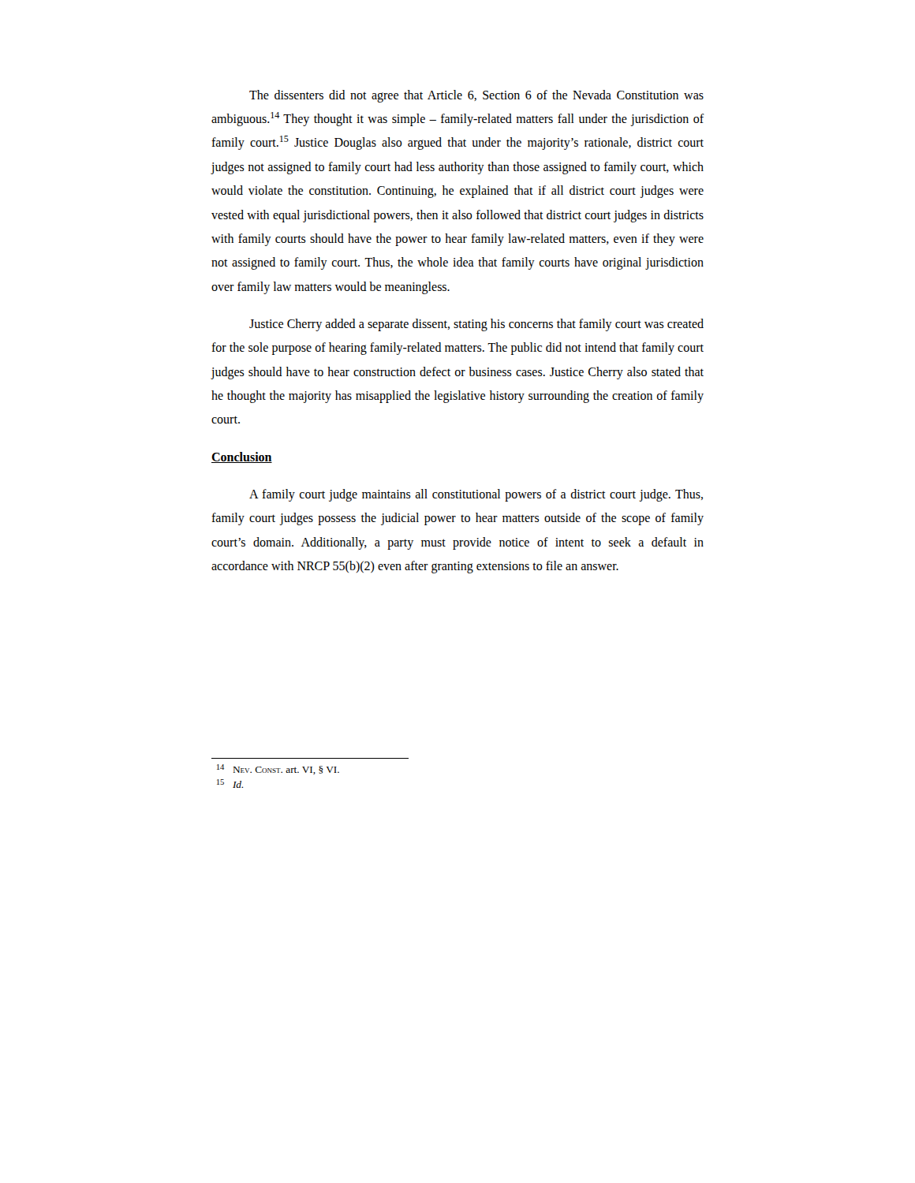The dissenters did not agree that Article 6, Section 6 of the Nevada Constitution was ambiguous.14 They thought it was simple – family-related matters fall under the jurisdiction of family court.15 Justice Douglas also argued that under the majority’s rationale, district court judges not assigned to family court had less authority than those assigned to family court, which would violate the constitution. Continuing, he explained that if all district court judges were vested with equal jurisdictional powers, then it also followed that district court judges in districts with family courts should have the power to hear family law-related matters, even if they were not assigned to family court. Thus, the whole idea that family courts have original jurisdiction over family law matters would be meaningless.
Justice Cherry added a separate dissent, stating his concerns that family court was created for the sole purpose of hearing family-related matters. The public did not intend that family court judges should have to hear construction defect or business cases. Justice Cherry also stated that he thought the majority has misapplied the legislative history surrounding the creation of family court.
Conclusion
A family court judge maintains all constitutional powers of a district court judge. Thus, family court judges possess the judicial power to hear matters outside of the scope of family court’s domain. Additionally, a party must provide notice of intent to seek a default in accordance with NRCP 55(b)(2) even after granting extensions to file an answer.
14 Nev. Const. art. VI, § VI.
15 Id.